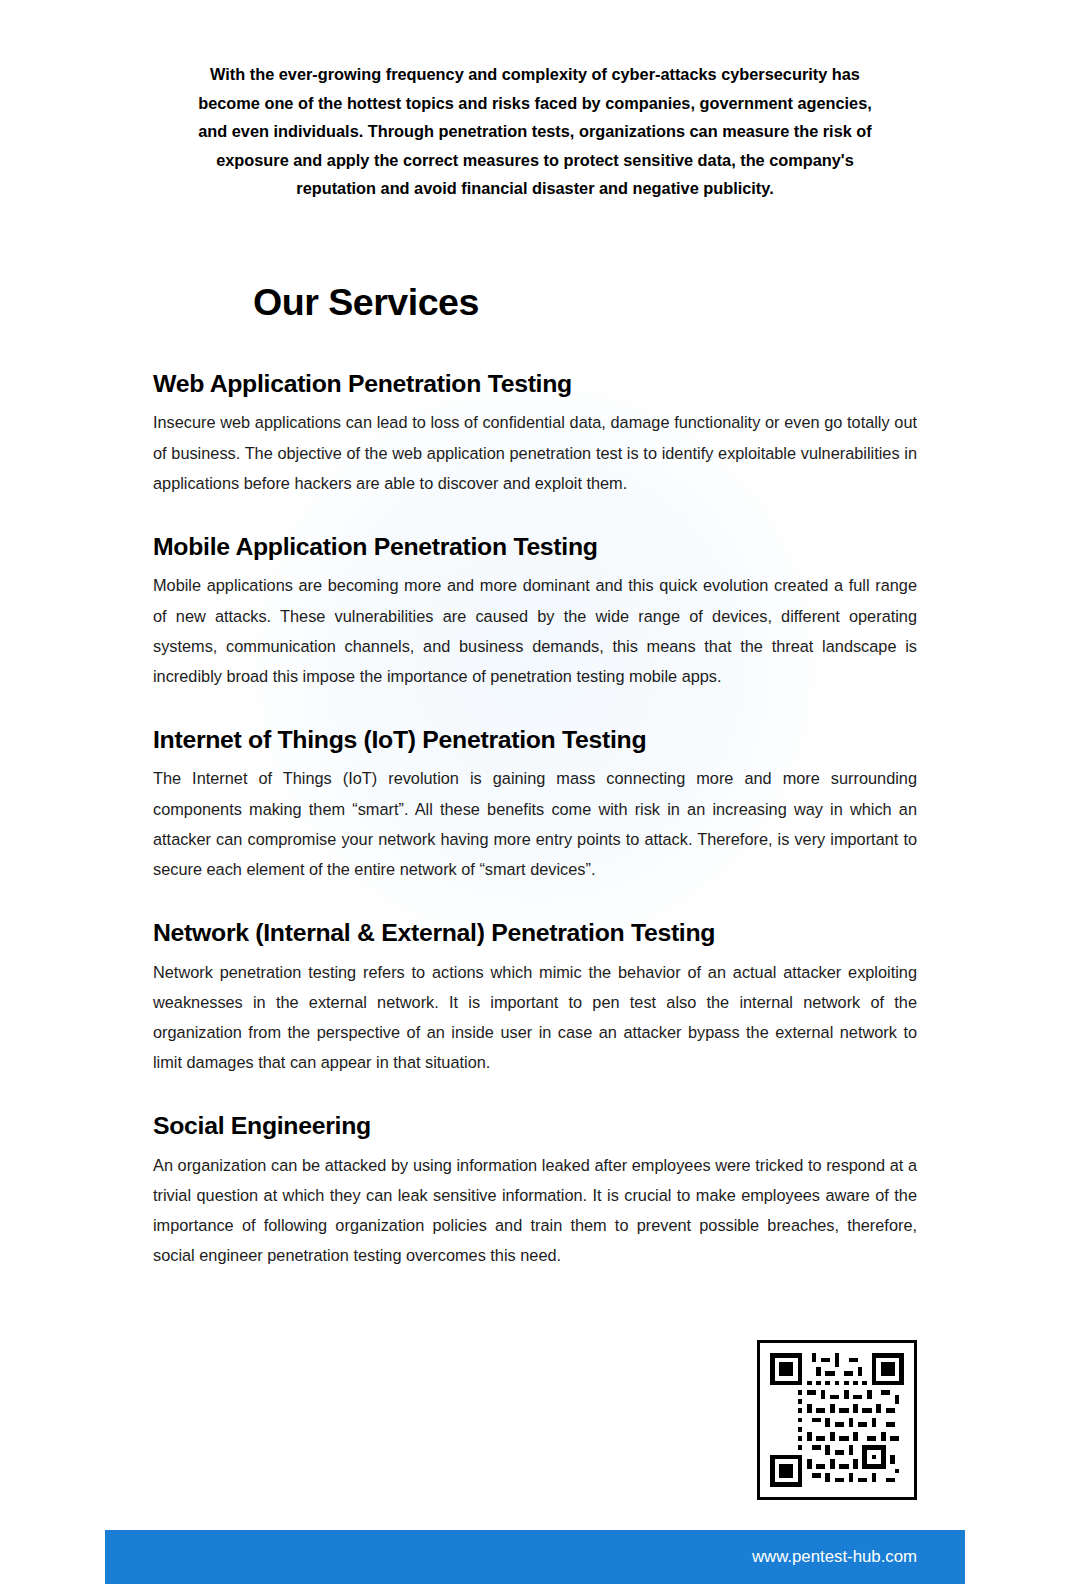With the ever-growing frequency and complexity of cyber-attacks cybersecurity has become one of the hottest topics and risks faced by companies, government agencies, and even individuals. Through penetration tests, organizations can measure the risk of exposure and apply the correct measures to protect sensitive data, the company's reputation and avoid financial disaster and negative publicity.
Our Services
Web Application Penetration Testing
Insecure web applications can lead to loss of confidential data, damage functionality or even go totally out of business. The objective of the web application penetration test is to identify exploitable vulnerabilities in applications before hackers are able to discover and exploit them.
Mobile Application Penetration Testing
Mobile applications are becoming more and more dominant and this quick evolution created a full range of new attacks. These vulnerabilities are caused by the wide range of devices, different operating systems, communication channels, and business demands, this means that the threat landscape is incredibly broad this impose the importance of penetration testing mobile apps.
Internet of Things (IoT) Penetration Testing
The Internet of Things (IoT) revolution is gaining mass connecting more and more surrounding components making them “smart”. All these benefits come with risk in an increasing way in which an attacker can compromise your network having more entry points to attack. Therefore, is very important to secure each element of the entire network of “smart devices”.
Network (Internal & External) Penetration Testing
Network penetration testing refers to actions which mimic the behavior of an actual attacker exploiting weaknesses in the external network. It is important to pen test also the internal network of the organization from the perspective of an inside user in case an attacker bypass the external network to limit damages that can appear in that situation.
Social Engineering
An organization can be attacked by using information leaked after employees were tricked to respond at a trivial question at which they can leak sensitive information. It is crucial to make employees aware of the importance of following organization policies and train them to prevent possible breaches, therefore, social engineer penetration testing overcomes this need.
www.pentest-hub.com